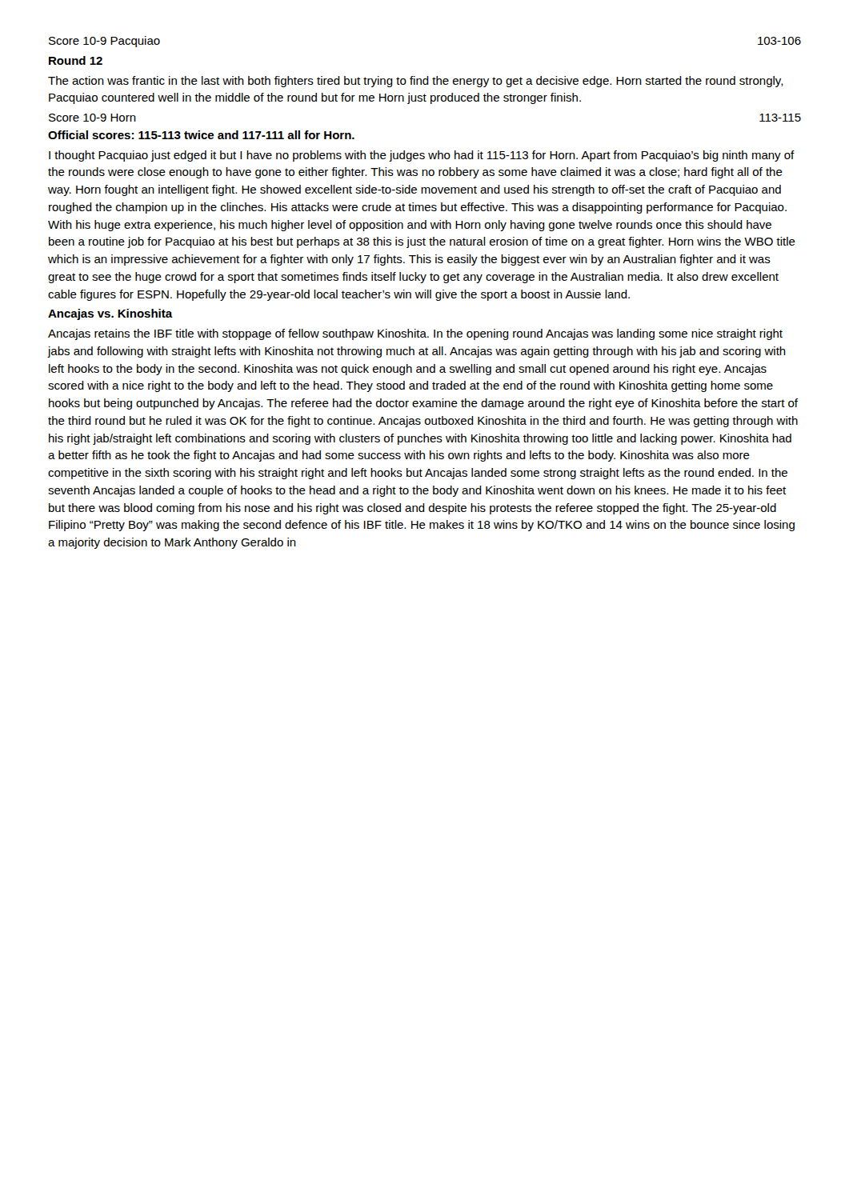Score 10-9 Pacquiao 103-106
Round 12
The action was frantic in the last with both fighters tired but trying to find the energy to get a decisive edge. Horn started the round strongly, Pacquiao countered well in the middle of the round but for me Horn just produced the stronger finish.
Score 10-9 Horn 113-115
Official scores: 115-113 twice and 117-111 all for Horn.
I thought Pacquiao just edged it but I have no problems with the judges who had it 115-113 for Horn. Apart from Pacquiao’s big ninth many of the rounds were close enough to have gone to either fighter. This was no robbery as some have claimed it was a close; hard fight all of the way. Horn fought an intelligent fight. He showed excellent side-to-side movement and used his strength to off-set the craft of Pacquiao and roughed the champion up in the clinches. His attacks were crude at times but effective. This was a disappointing performance for Pacquiao. With his huge extra experience, his much higher level of opposition and with Horn only having gone twelve rounds once this should have been a routine job for Pacquiao at his best but perhaps at 38 this is just the natural erosion of time on a great fighter. Horn wins the WBO title which is an impressive achievement for a fighter with only 17 fights. This is easily the biggest ever win by an Australian fighter and it was great to see the huge crowd for a sport that sometimes finds itself lucky to get any coverage in the Australian media. It also drew excellent cable figures for ESPN. Hopefully the 29-year-old local teacher’s win will give the sport a boost in Aussie land.
Ancajas vs. Kinoshita
Ancajas retains the IBF title with stoppage of fellow southpaw Kinoshita. In the opening round Ancajas was landing some nice straight right jabs and following with straight lefts with Kinoshita not throwing much at all. Ancajas was again getting through with his jab and scoring with left hooks to the body in the second. Kinoshita was not quick enough and a swelling and small cut opened around his right eye. Ancajas scored with a nice right to the body and left to the head. They stood and traded at the end of the round with Kinoshita getting home some hooks but being outpunched by Ancajas. The referee had the doctor examine the damage around the right eye of Kinoshita before the start of the third round but he ruled it was OK for the fight to continue. Ancajas outboxed Kinoshita in the third and fourth. He was getting through with his right jab/straight left combinations and scoring with clusters of punches with Kinoshita throwing too little and lacking power. Kinoshita had a better fifth as he took the fight to Ancajas and had some success with his own rights and lefts to the body. Kinoshita was also more competitive in the sixth scoring with his straight right and left hooks but Ancajas landed some strong straight lefts as the round ended. In the seventh Ancajas landed a couple of hooks to the head and a right to the body and Kinoshita went down on his knees. He made it to his feet but there was blood coming from his nose and his right was closed and despite his protests the referee stopped the fight. The 25-year-old Filipino “Pretty Boy” was making the second defence of his IBF title. He makes it 18 wins by KO/TKO and 14 wins on the bounce since losing a majority decision to Mark Anthony Geraldo in